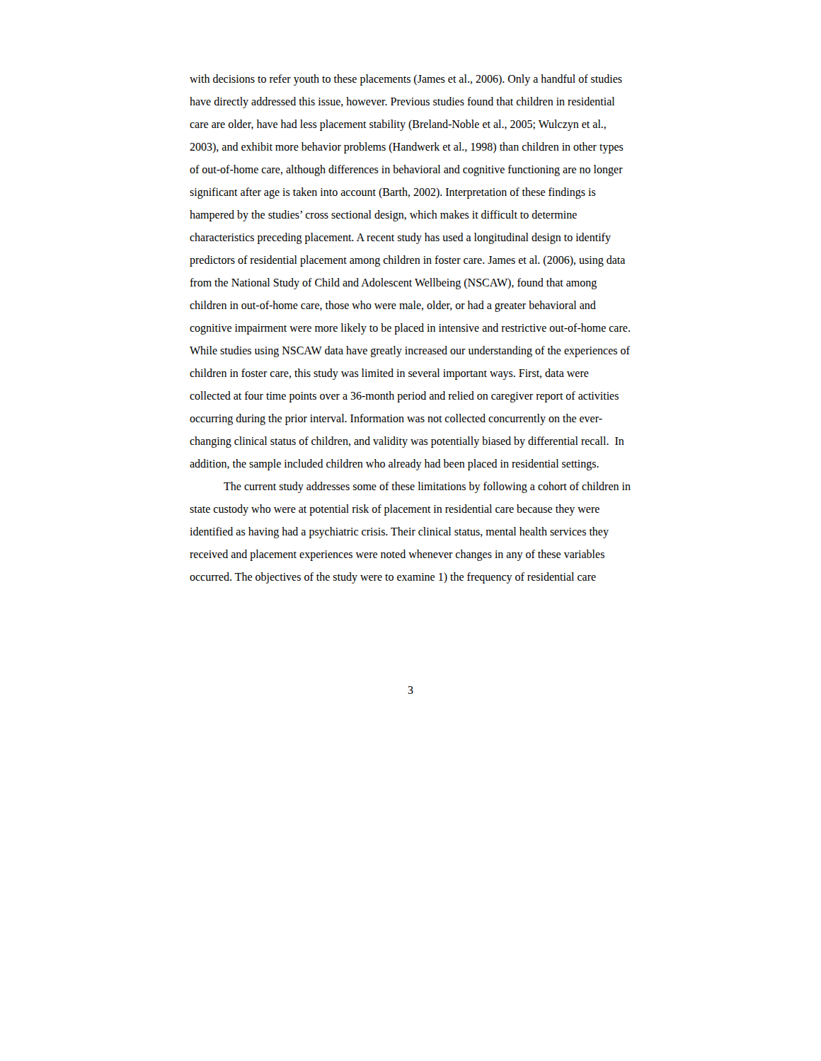with decisions to refer youth to these placements (James et al., 2006). Only a handful of studies have directly addressed this issue, however. Previous studies found that children in residential care are older, have had less placement stability (Breland-Noble et al., 2005; Wulczyn et al., 2003), and exhibit more behavior problems (Handwerk et al., 1998) than children in other types of out-of-home care, although differences in behavioral and cognitive functioning are no longer significant after age is taken into account (Barth, 2002). Interpretation of these findings is hampered by the studies’ cross sectional design, which makes it difficult to determine characteristics preceding placement. A recent study has used a longitudinal design to identify predictors of residential placement among children in foster care. James et al. (2006), using data from the National Study of Child and Adolescent Wellbeing (NSCAW), found that among children in out-of-home care, those who were male, older, or had a greater behavioral and cognitive impairment were more likely to be placed in intensive and restrictive out-of-home care. While studies using NSCAW data have greatly increased our understanding of the experiences of children in foster care, this study was limited in several important ways. First, data were collected at four time points over a 36-month period and relied on caregiver report of activities occurring during the prior interval. Information was not collected concurrently on the ever-changing clinical status of children, and validity was potentially biased by differential recall. In addition, the sample included children who already had been placed in residential settings.
The current study addresses some of these limitations by following a cohort of children in state custody who were at potential risk of placement in residential care because they were identified as having had a psychiatric crisis. Their clinical status, mental health services they received and placement experiences were noted whenever changes in any of these variables occurred. The objectives of the study were to examine 1) the frequency of residential care
3